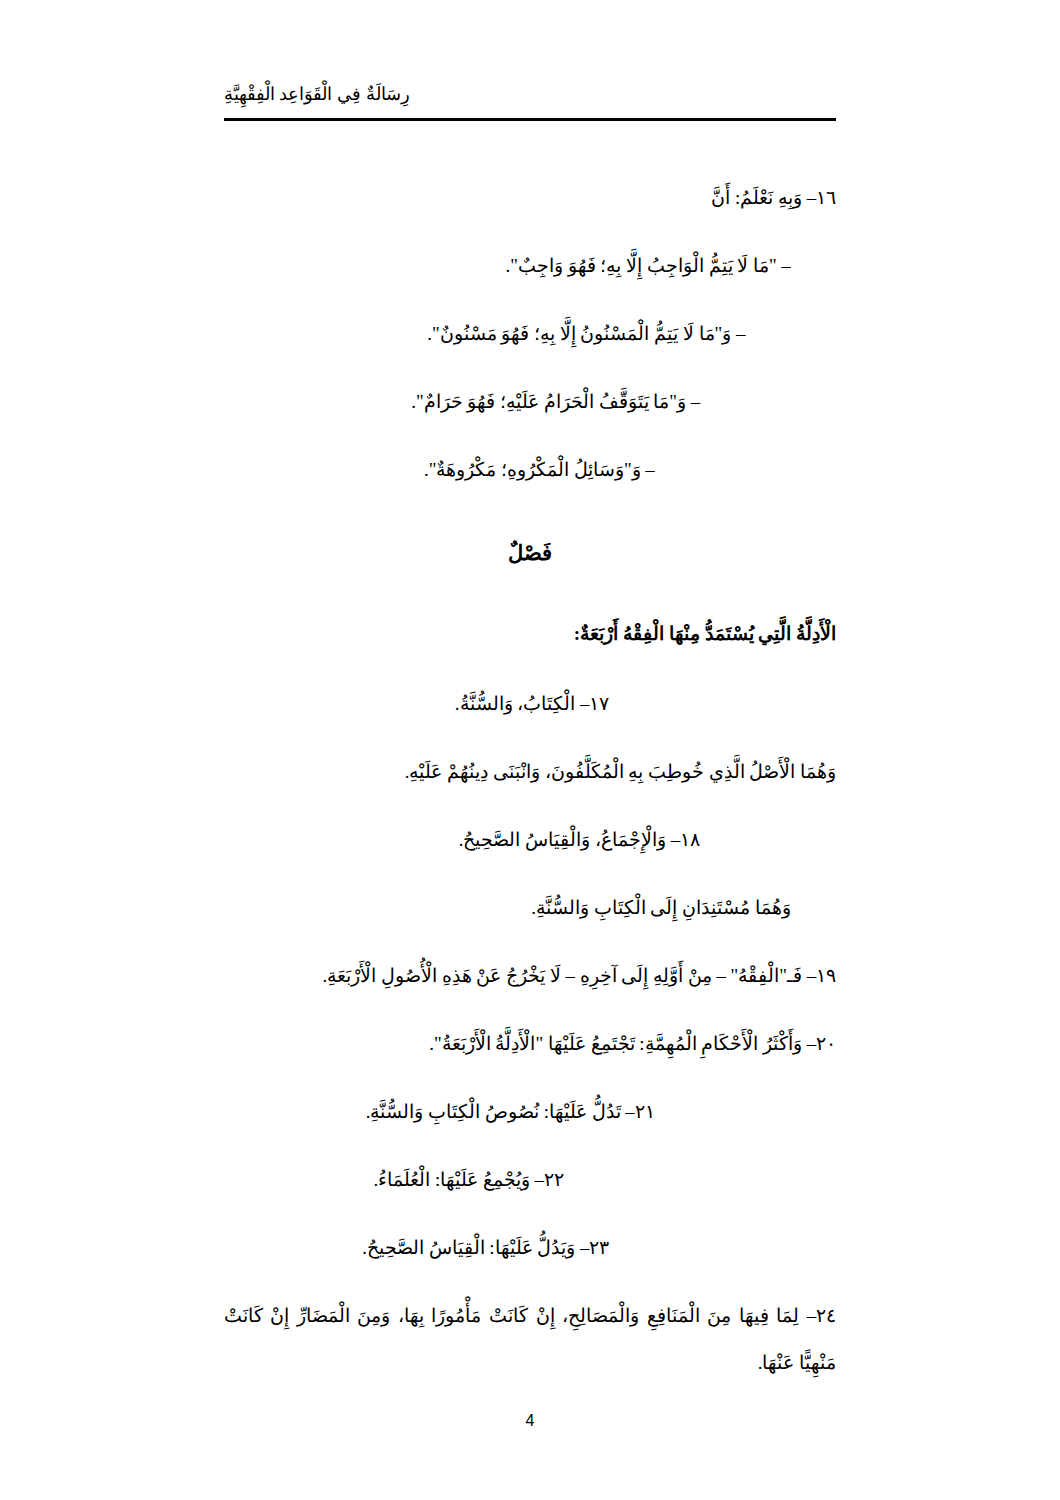رِسَالَةٌ فِي الْقَوَاعِد الْفِقْهِيَّةِ
١٦– وَبِهِ نَعْلَمُ: أَنَّ
– "مَا لَا يَتِمُّ الْوَاجِبُ إِلَّا بِهِ؛ فَهُوَ وَاجِبٌ".
– وَ"مَا لَا يَتِمُّ الْمَسْنُونُ إِلَّا بِهِ؛ فَهُوَ مَسْنُونٌ".
– وَ"مَا يَتَوَقَّفُ الْحَرَامُ عَلَيْهِ؛ فَهُوَ حَرَامٌ".
– وَ"وَسَائِلُ الْمَكْرُوهِ؛ مَكْرُوهَةٌ".
فَصْلٌ
الْأَدِلَّةُ الَّتِي يُسْتَمَدُّ مِنْهَا الْفِقْهُ أَرْبَعَةٌ:
١٧– الْكِتَابُ، وَالسُّنَّةُ.
وَهُمَا الْأَصْلُ الَّذِي خُوطِبَ بِهِ الْمُكَلَّفُونَ، وَانْبَنَى دِينُهُمْ عَلَيْهِ.
١٨– وَالْإِجْمَاعُ، وَالْقِيَاسُ الصَّحِيحُ.
وَهُمَا مُسْتَنِدَانِ إِلَى الْكِتَابِ وَالسُّنَّةِ.
١٩– فَـ"الْفِقْهُ" – مِنْ أَوَّلِهِ إِلَى آخِرِهِ – لَا يَخْرُجُ عَنْ هَذِهِ الْأُصُولِ الْأَرْبَعَةِ.
٢٠– وَأَكْثَرُ الْأَحْكَامِ الْمُهِمَّةِ: تَجْتَمِعُ عَلَيْهَا "الْأَدِلَّةُ الْأَرْبَعَةُ".
٢١– تَدُلُّ عَلَيْهَا: نُصُوصُ الْكِتَابِ وَالسُّنَّةِ.
٢٢– وَيُجْمِعُ عَلَيْهَا: الْعُلَمَاءُ.
٢٣– وَيَدُلُّ عَلَيْهَا: الْقِيَاسُ الصَّحِيحُ.
٢٤– لِمَا فِيهَا مِنَ الْمَنَافِعِ وَالْمَصَالِحِ، إِنْ كَانَتْ مَأْمُورًا بِهَا، وَمِنَ الْمَضَارِّ إِنْ كَانَتْ مَنْهِيًّا عَنْهَا.
4